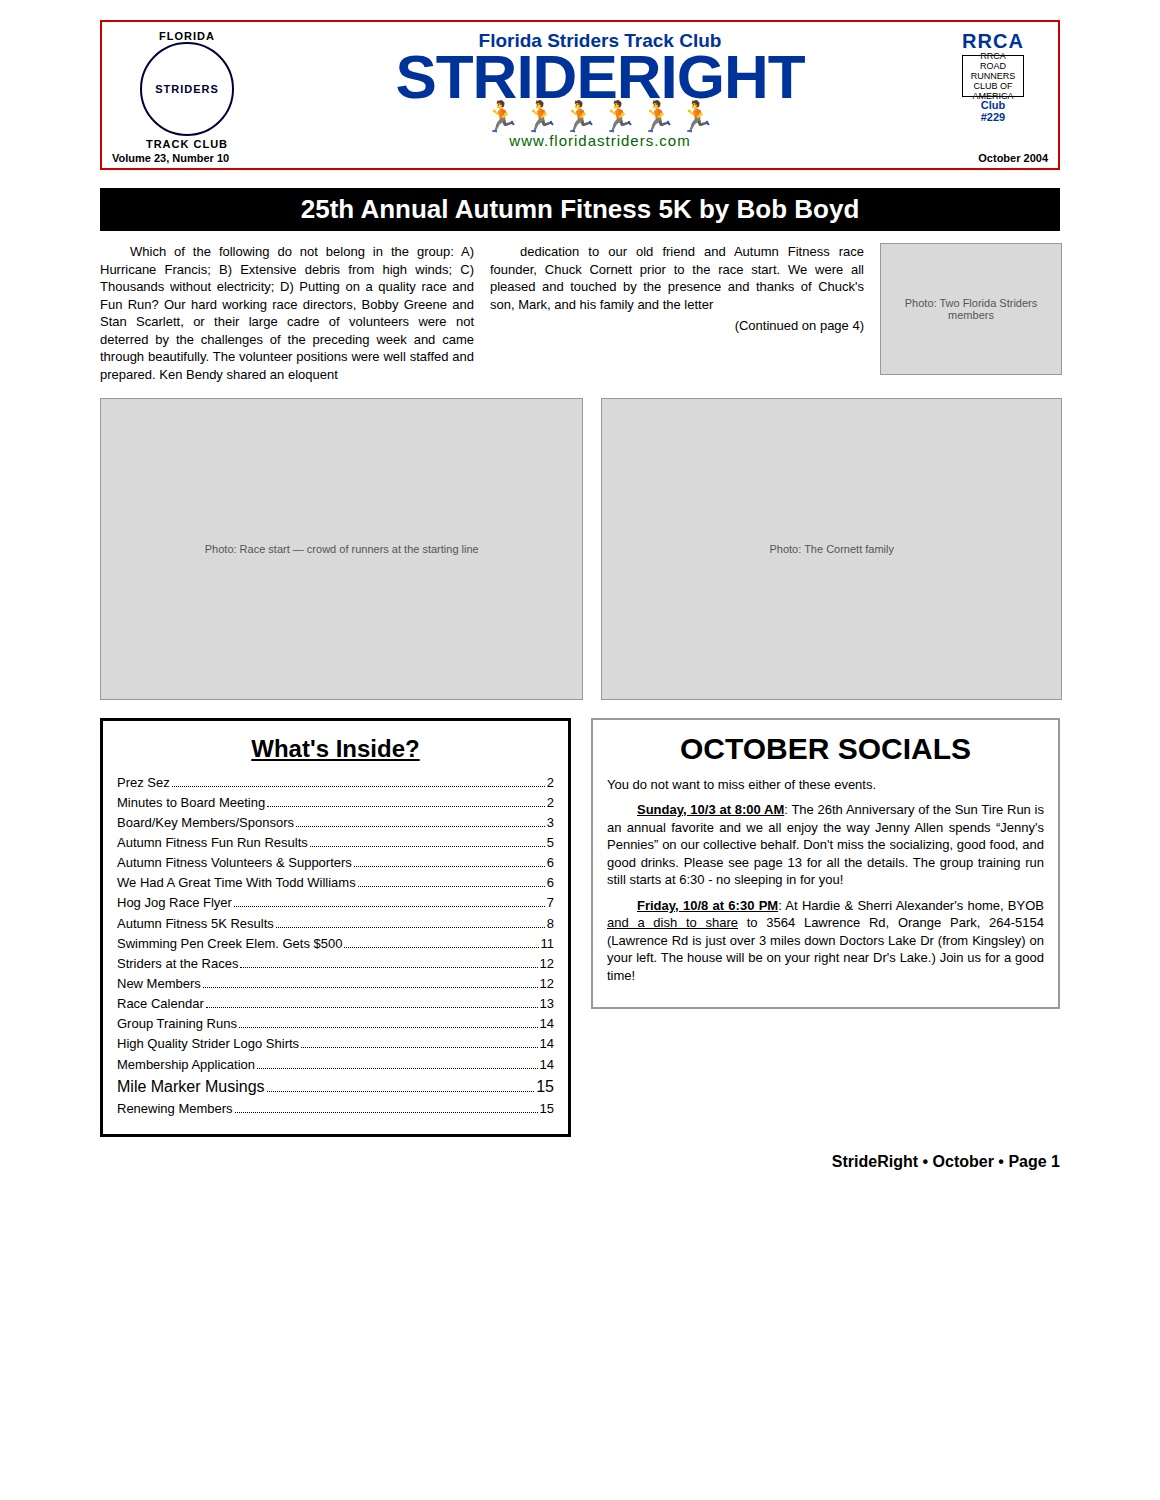FLORIDA
STRIDERS
TRACK CLUB
Florida Striders Track Club
STRIDERIGHT
🏃🏃🏃🏃🏃🏃
www.floridastriders.com
RRCA
RRCA
ROAD RUNNERS CLUB OF AMERICA
Club
#229
Volume 23, Number 10 October 2004
25th Annual Autumn Fitness 5K by Bob Boyd
Which of the following do not belong in the group: A) Hurricane Francis; B) Extensive debris from high winds; C) Thousands without electricity; D) Putting on a quality race and Fun Run? Our hard working race directors, Bobby Greene and Stan Scarlett, or their large cadre of volunteers were not deterred by the challenges of the preceding week and came through beautifully. The volunteer positions were well staffed and prepared. Ken Bendy shared an eloquent
dedication to our old friend and Autumn Fitness race founder, Chuck Cornett prior to the race start. We were all pleased and touched by the presence and thanks of Chuck's son, Mark, and his family and the letter
(Continued on page 4)
Photo: Two Florida Striders members
Photo: Race start — crowd of runners at the starting line
Photo: The Cornett family
What's Inside?
Prez Sez 2
Minutes to Board Meeting 2
Board/Key Members/Sponsors 3
Autumn Fitness Fun Run Results 5
Autumn Fitness Volunteers & Supporters 6
We Had A Great Time With Todd Williams 6
Hog Jog Race Flyer 7
Autumn Fitness 5K Results 8
Swimming Pen Creek Elem. Gets $500 11
Striders at the Races 12
New Members 12
Race Calendar 13
Group Training Runs 14
High Quality Strider Logo Shirts 14
Membership Application 14
Mile Marker Musings 15
Renewing Members 15
OCTOBER SOCIALS
You do not want to miss either of these events.
Sunday, 10/3 at 8:00 AM: The 26th Anniversary of the Sun Tire Run is an annual favorite and we all enjoy the way Jenny Allen spends “Jenny's Pennies” on our collective behalf. Don't miss the socializing, good food, and good drinks. Please see page 13 for all the details. The group training run still starts at 6:30 - no sleeping in for you!
Friday, 10/8 at 6:30 PM: At Hardie & Sherri Alexander's home, BYOB and a dish to share to 3564 Lawrence Rd, Orange Park, 264-5154 (Lawrence Rd is just over 3 miles down Doctors Lake Dr (from Kingsley) on your left. The house will be on your right near Dr's Lake.) Join us for a good time!
StrideRight • October • Page 1